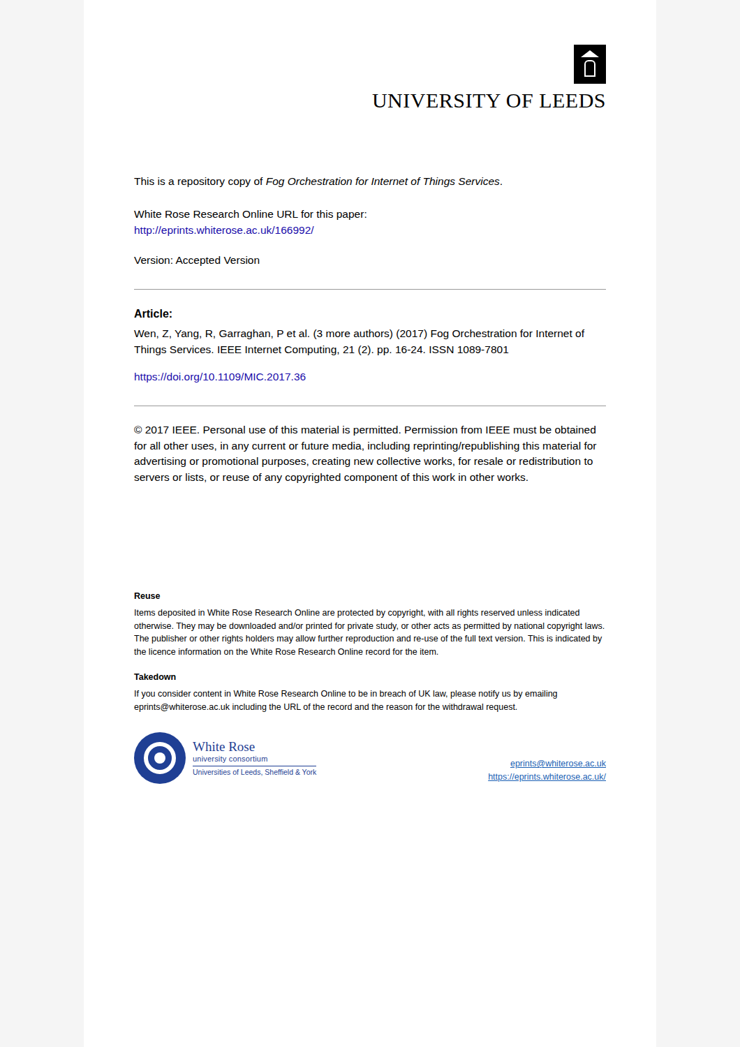UNIVERSITY OF LEEDS
This is a repository copy of Fog Orchestration for Internet of Things Services.
White Rose Research Online URL for this paper:
http://eprints.whiterose.ac.uk/166992/
Version: Accepted Version
Article:
Wen, Z, Yang, R, Garraghan, P et al. (3 more authors) (2017) Fog Orchestration for Internet of Things Services. IEEE Internet Computing, 21 (2). pp. 16-24. ISSN 1089-7801
https://doi.org/10.1109/MIC.2017.36
© 2017 IEEE. Personal use of this material is permitted. Permission from IEEE must be obtained for all other uses, in any current or future media, including reprinting/republishing this material for advertising or promotional purposes, creating new collective works, for resale or redistribution to servers or lists, or reuse of any copyrighted component of this work in other works.
Reuse
Items deposited in White Rose Research Online are protected by copyright, with all rights reserved unless indicated otherwise. They may be downloaded and/or printed for private study, or other acts as permitted by national copyright laws. The publisher or other rights holders may allow further reproduction and re-use of the full text version. This is indicated by the licence information on the White Rose Research Online record for the item.
Takedown
If you consider content in White Rose Research Online to be in breach of UK law, please notify us by emailing eprints@whiterose.ac.uk including the URL of the record and the reason for the withdrawal request.
White Rose
university consortium
Universities of Leeds, Sheffield & York
eprints@whiterose.ac.uk https://eprints.whiterose.ac.uk/